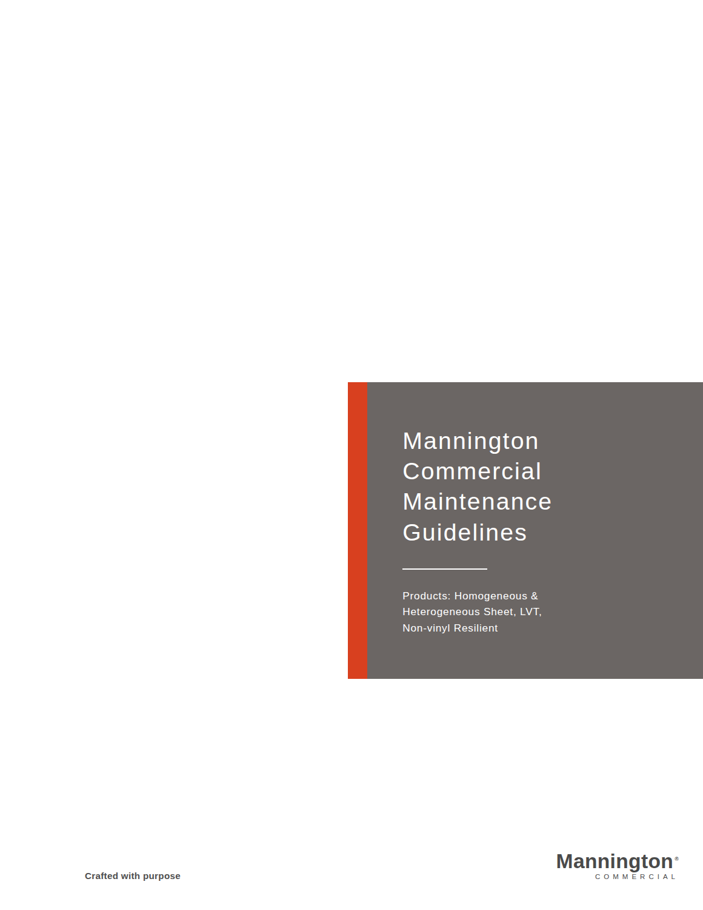Mannington
Commercial
Maintenance
Guidelines
Products: Homogeneous &
Heterogeneous Sheet, LVT,
Non-vinyl Resilient
Crafted with purpose
Mannington®
COMMERCIAL